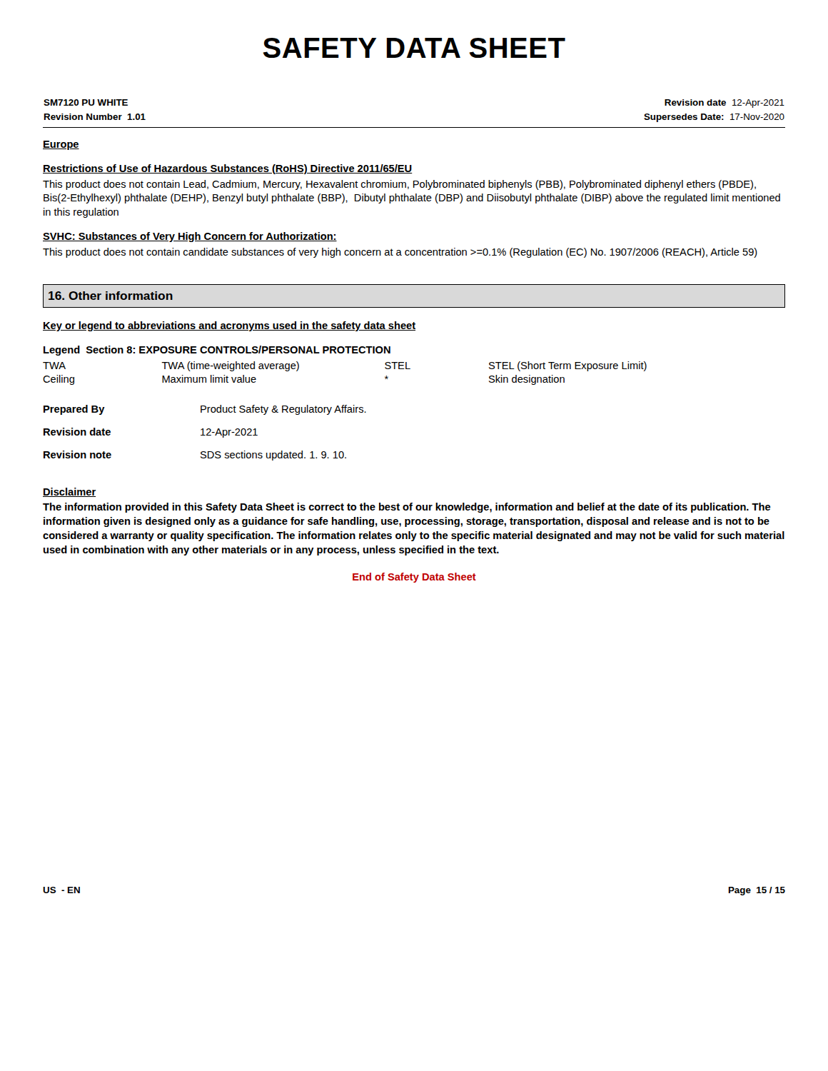SAFETY DATA SHEET
| SM7120 PU WHITE | Revision date 12-Apr-2021 |
| Revision Number 1.01 | Supersedes Date: 17-Nov-2020 |
Europe
Restrictions of Use of Hazardous Substances (RoHS) Directive 2011/65/EU
This product does not contain Lead, Cadmium, Mercury, Hexavalent chromium, Polybrominated biphenyls (PBB), Polybrominated diphenyl ethers (PBDE), Bis(2-Ethylhexyl) phthalate (DEHP), Benzyl butyl phthalate (BBP), Dibutyl phthalate (DBP) and Diisobutyl phthalate (DIBP) above the regulated limit mentioned in this regulation
SVHC: Substances of Very High Concern for Authorization:
This product does not contain candidate substances of very high concern at a concentration >=0.1% (Regulation (EC) No. 1907/2006 (REACH), Article 59)
16. Other information
Key or legend to abbreviations and acronyms used in the safety data sheet
Legend Section 8: EXPOSURE CONTROLS/PERSONAL PROTECTION
| TWA | TWA (time-weighted average) | STEL | STEL (Short Term Exposure Limit) |
| Ceiling | Maximum limit value | * | Skin designation |
| Prepared By | Product Safety & Regulatory Affairs. |
| Revision date | 12-Apr-2021 |
| Revision note | SDS sections updated. 1. 9. 10. |
Disclaimer
The information provided in this Safety Data Sheet is correct to the best of our knowledge, information and belief at the date of its publication. The information given is designed only as a guidance for safe handling, use, processing, storage, transportation, disposal and release and is not to be considered a warranty or quality specification. The information relates only to the specific material designated and may not be valid for such material used in combination with any other materials or in any process, unless specified in the text.
End of Safety Data Sheet
US - EN Page 15 / 15